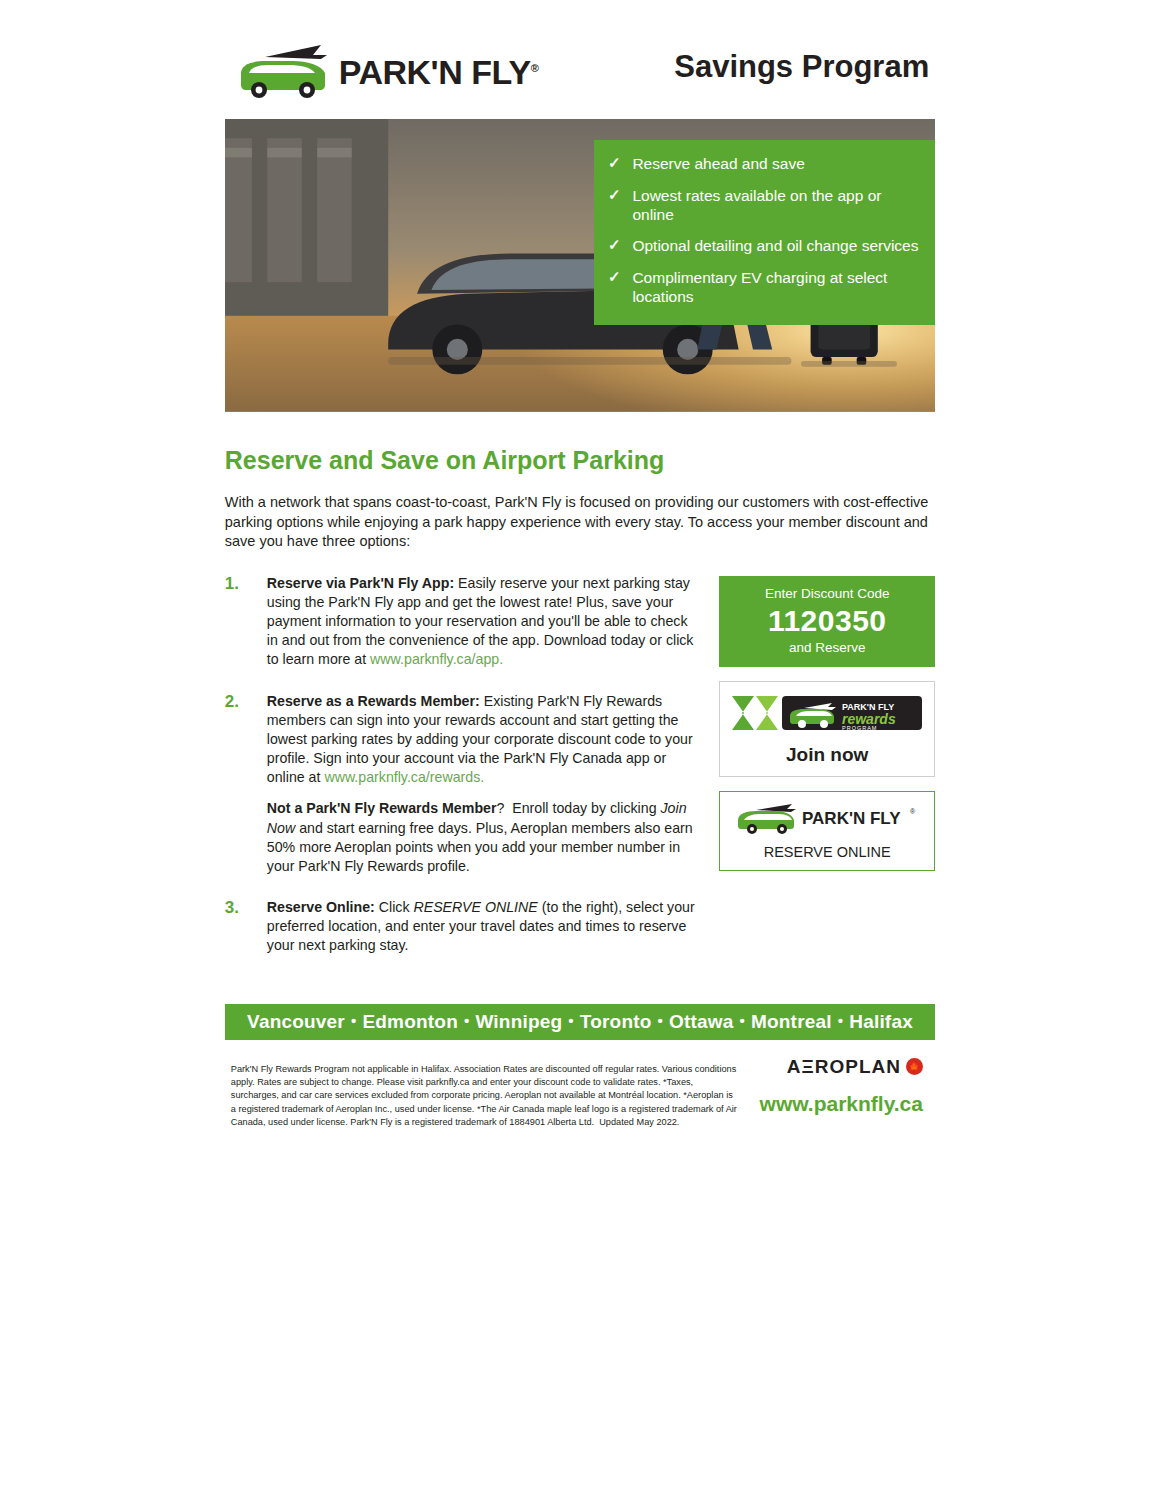PARK'N FLY®
Savings Program
Reserve ahead and save
Lowest rates available on the app or online
Optional detailing and oil change services
Complimentary EV charging at select locations
Reserve and Save on Airport Parking
With a network that spans coast-to-coast, Park'N Fly is focused on providing our customers with cost-effective parking options while enjoying a park happy experience with every stay. To access your member discount and save you have three options:
Reserve via Park'N Fly App: Easily reserve your next parking stay using the Park'N Fly app and get the lowest rate! Plus, save your payment information to your reservation and you'll be able to check in and out from the convenience of the app. Download today or click to learn more at www.parknfly.ca/app.
Reserve as a Rewards Member: Existing Park'N Fly Rewards members can sign into your rewards account and start getting the lowest parking rates by adding your corporate discount code to your profile. Sign into your account via the Park'N Fly Canada app or online at www.parknfly.ca/rewards.
Not a Park'N Fly Rewards Member? Enroll today by clicking Join Now and start earning free days. Plus, Aeroplan members also earn 50% more Aeroplan points when you add your member number in your Park'N Fly Rewards profile.
Reserve Online: Click RESERVE ONLINE (to the right), select your preferred location, and enter your travel dates and times to reserve your next parking stay.
Enter Discount Code
1120350
and Reserve
PARK'N FLY rewards PROGRAM
Join now
PARK'N FLY ®
RESERVE ONLINE
Vancouver•Edmonton•Winnipeg•Toronto•Ottawa•Montreal•Halifax
Park'N Fly Rewards Program not applicable in Halifax. Association Rates are discounted off regular rates. Various conditions apply. Rates are subject to change. Please visit parknfly.ca and enter your discount code to validate rates. *Taxes, surcharges, and car care services excluded from corporate pricing. Aeroplan not available at Montréal location. *Aeroplan is a registered trademark of Aeroplan Inc., used under license. *The Air Canada maple leaf logo is a registered trademark of Air Canada, used under license. Park'N Fly is a registered trademark of 1884901 Alberta Ltd. Updated May 2022.
AΞROPLAN 🍁
www.parknfly.ca